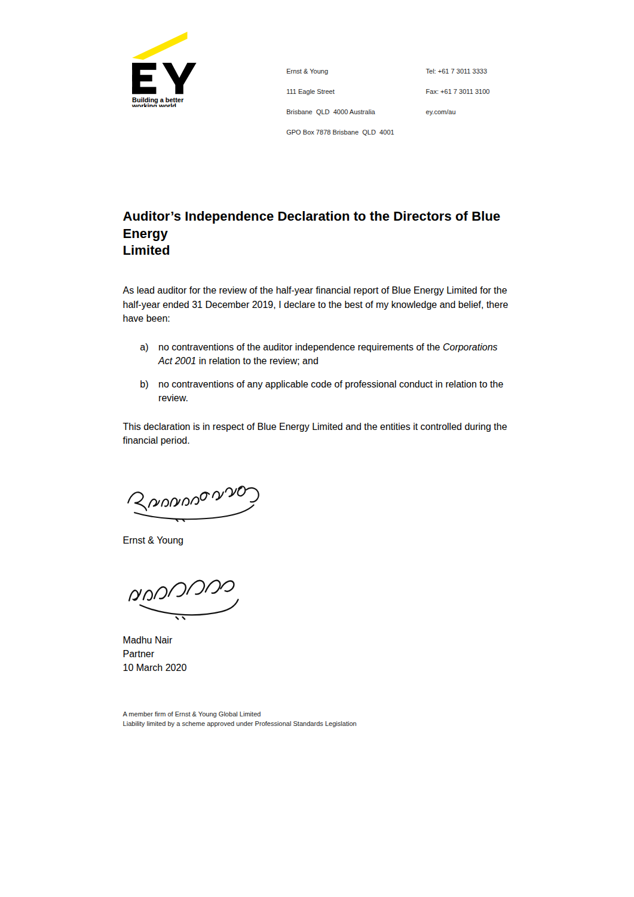Building a better working world
Ernst & Young
111 Eagle Street
Brisbane QLD 4000 Australia
GPO Box 7878 Brisbane QLD 4001
Tel: +61 7 3011 3333
Fax: +61 7 3011 3100
ey.com/au
Auditor’s Independence Declaration to the Directors of Blue Energy
Limited
As lead auditor for the review of the half-year financial report of Blue Energy Limited for the half-year ended 31 December 2019, I declare to the best of my knowledge and belief, there have been:
a) no contraventions of the auditor independence requirements of the Corporations Act 2001 in relation to the review; and
b) no contraventions of any applicable code of professional conduct in relation to the review.
This declaration is in respect of Blue Energy Limited and the entities it controlled during the financial period.
Ernst & Young
Madhu Nair
Partner
10 March 2020
A member firm of Ernst & Young Global Limited
Liability limited by a scheme approved under Professional Standards Legislation